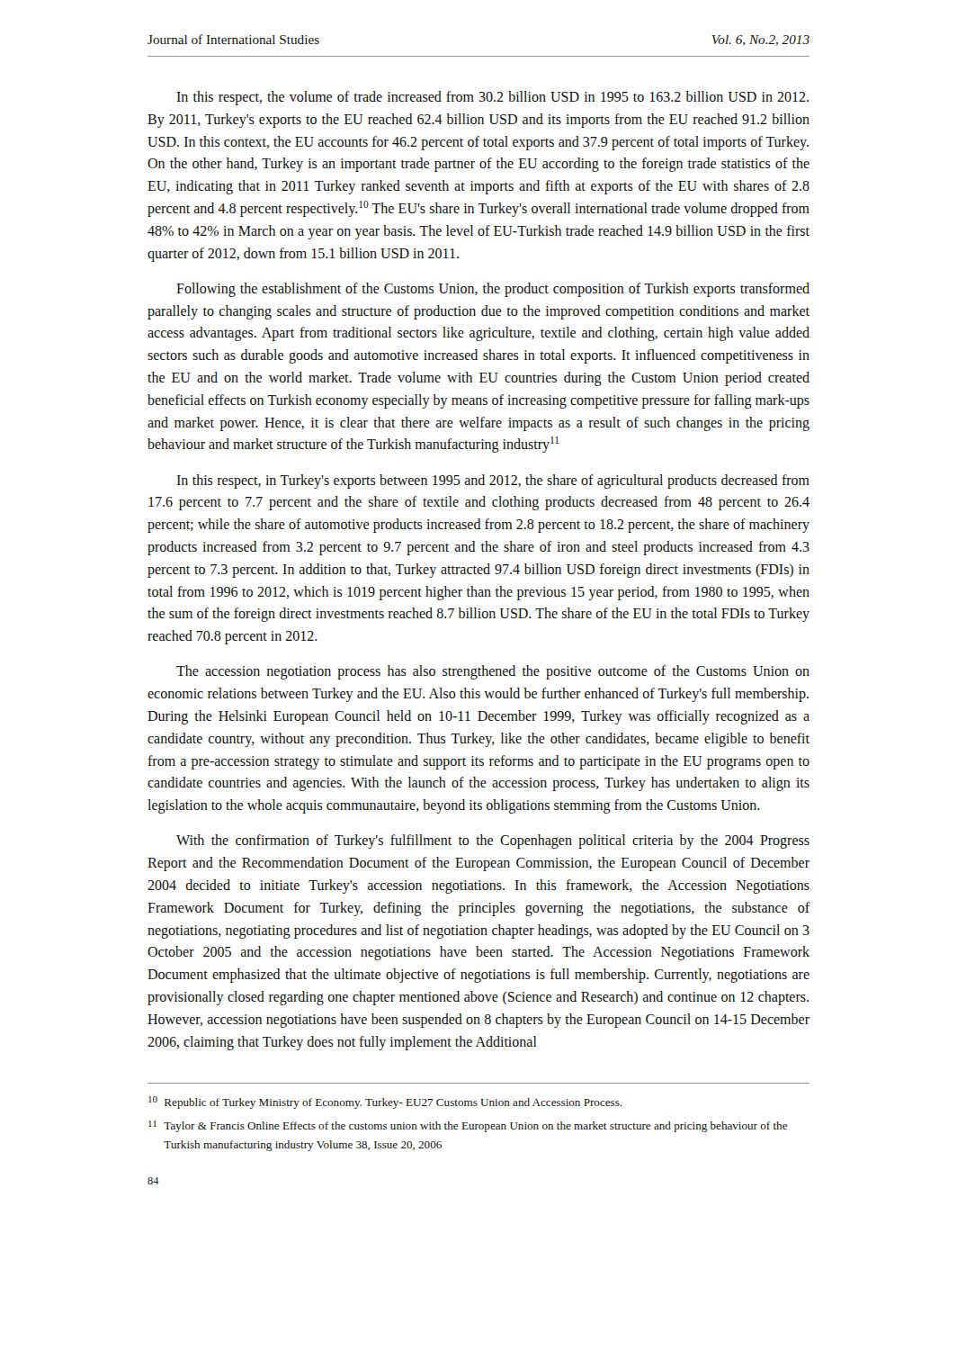Journal of International Studies Vol. 6, No.2, 2013
In this respect, the volume of trade increased from 30.2 billion USD in 1995 to 163.2 billion USD in 2012. By 2011, Turkey's exports to the EU reached 62.4 billion USD and its imports from the EU reached 91.2 billion USD. In this context, the EU accounts for 46.2 percent of total exports and 37.9 percent of total imports of Turkey. On the other hand, Turkey is an important trade partner of the EU according to the foreign trade statistics of the EU, indicating that in 2011 Turkey ranked seventh at imports and fifth at exports of the EU with shares of 2.8 percent and 4.8 percent respectively.10 The EU's share in Turkey's overall international trade volume dropped from 48% to 42% in March on a year on year basis. The level of EU-Turkish trade reached 14.9 billion USD in the first quarter of 2012, down from 15.1 billion USD in 2011.
Following the establishment of the Customs Union, the product composition of Turkish exports transformed parallely to changing scales and structure of production due to the improved competition conditions and market access advantages. Apart from traditional sectors like agriculture, textile and clothing, certain high value added sectors such as durable goods and automotive increased shares in total exports. It influenced competitiveness in the EU and on the world market. Trade volume with EU countries during the Custom Union period created beneficial effects on Turkish economy especially by means of increasing competitive pressure for falling mark-ups and market power. Hence, it is clear that there are welfare impacts as a result of such changes in the pricing behaviour and market structure of the Turkish manufacturing industry11
In this respect, in Turkey's exports between 1995 and 2012, the share of agricultural products decreased from 17.6 percent to 7.7 percent and the share of textile and clothing products decreased from 48 percent to 26.4 percent; while the share of automotive products increased from 2.8 percent to 18.2 percent, the share of machinery products increased from 3.2 percent to 9.7 percent and the share of iron and steel products increased from 4.3 percent to 7.3 percent. In addition to that, Turkey attracted 97.4 billion USD foreign direct investments (FDIs) in total from 1996 to 2012, which is 1019 percent higher than the previous 15 year period, from 1980 to 1995, when the sum of the foreign direct investments reached 8.7 billion USD. The share of the EU in the total FDIs to Turkey reached 70.8 percent in 2012.
The accession negotiation process has also strengthened the positive outcome of the Customs Union on economic relations between Turkey and the EU. Also this would be further enhanced of Turkey's full membership. During the Helsinki European Council held on 10-11 December 1999, Turkey was officially recognized as a candidate country, without any precondition. Thus Turkey, like the other candidates, became eligible to benefit from a pre-accession strategy to stimulate and support its reforms and to participate in the EU programs open to candidate countries and agencies. With the launch of the accession process, Turkey has undertaken to align its legislation to the whole acquis communautaire, beyond its obligations stemming from the Customs Union.
With the confirmation of Turkey's fulfillment to the Copenhagen political criteria by the 2004 Progress Report and the Recommendation Document of the European Commission, the European Council of December 2004 decided to initiate Turkey's accession negotiations. In this framework, the Accession Negotiations Framework Document for Turkey, defining the principles governing the negotiations, the substance of negotiations, negotiating procedures and list of negotiation chapter headings, was adopted by the EU Council on 3 October 2005 and the accession negotiations have been started. The Accession Negotiations Framework Document emphasized that the ultimate objective of negotiations is full membership. Currently, negotiations are provisionally closed regarding one chapter mentioned above (Science and Research) and continue on 12 chapters. However, accession negotiations have been suspended on 8 chapters by the European Council on 14-15 December 2006, claiming that Turkey does not fully implement the Additional
10 Republic of Turkey Ministry of Economy. Turkey- EU27 Customs Union and Accession Process.
11 Taylor & Francis Online Effects of the customs union with the European Union on the market structure and pricing behaviour of the Turkish manufacturing industry Volume 38, Issue 20, 2006
84